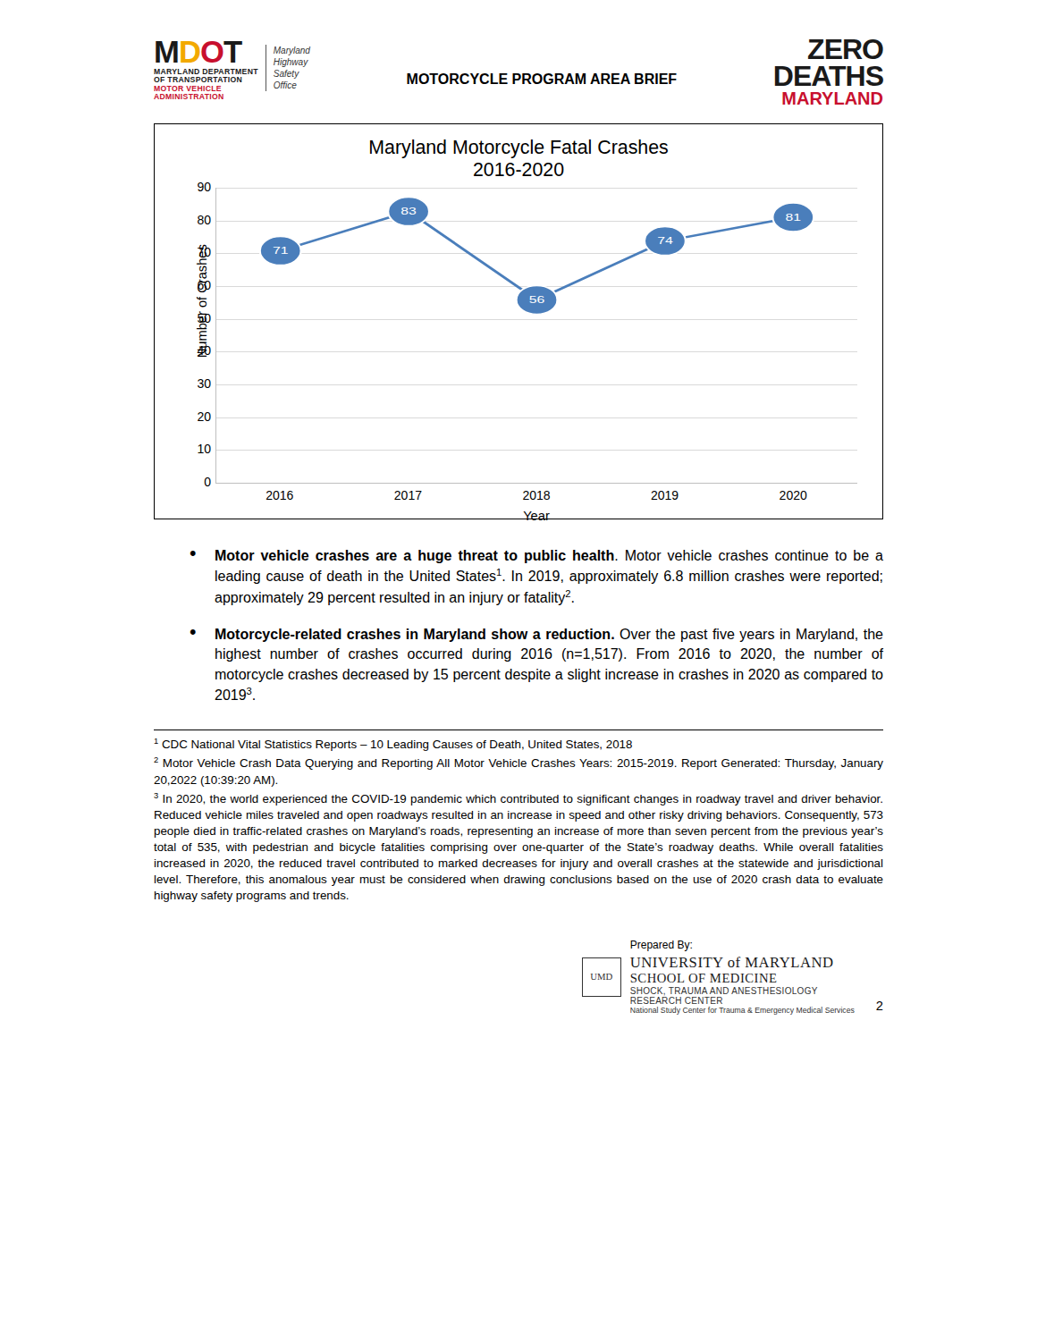MDOT
MARYLAND DEPARTMENT
OF TRANSPORTATION
MOTOR VEHICLE
ADMINISTRATION
Maryland
Highway
Safety
Office
MOTORCYCLE PROGRAM AREA BRIEF
ZERO
DEATHS
MARYLAND
Maryland Motorcycle Fatal Crashes
2016-2020
Number of Crashes
90
80
70
60
50
40
30
20
10
0
71 83 56 74 81
2016 2017 2018 2019 2020
Year
Motor vehicle crashes are a huge threat to public health. Motor vehicle crashes continue to be a leading cause of death in the United States1. In 2019, approximately 6.8 million crashes were reported; approximately 29 percent resulted in an injury or fatality2.
Motorcycle-related crashes in Maryland show a reduction. Over the past five years in Maryland, the highest number of crashes occurred during 2016 (n=1,517). From 2016 to 2020, the number of motorcycle crashes decreased by 15 percent despite a slight increase in crashes in 2020 as compared to 20193.
1 CDC National Vital Statistics Reports – 10 Leading Causes of Death, United States, 2018
2 Motor Vehicle Crash Data Querying and Reporting All Motor Vehicle Crashes Years: 2015-2019. Report Generated: Thursday, January 20,2022 (10:39:20 AM).
3 In 2020, the world experienced the COVID-19 pandemic which contributed to significant changes in roadway travel and driver behavior. Reduced vehicle miles traveled and open roadways resulted in an increase in speed and other risky driving behaviors. Consequently, 573 people died in traffic-related crashes on Maryland’s roads, representing an increase of more than seven percent from the previous year’s total of 535, with pedestrian and bicycle fatalities comprising over one-quarter of the State’s roadway deaths. While overall fatalities increased in 2020, the reduced travel contributed to marked decreases for injury and overall crashes at the statewide and jurisdictional level. Therefore, this anomalous year must be considered when drawing conclusions based on the use of 2020 crash data to evaluate highway safety programs and trends.
UMD
Prepared By:
UNIVERSITY of MARYLAND
SCHOOL OF MEDICINE
SHOCK, TRAUMA AND ANESTHESIOLOGY
RESEARCH CENTER
National Study Center for Trauma & Emergency Medical Services
2